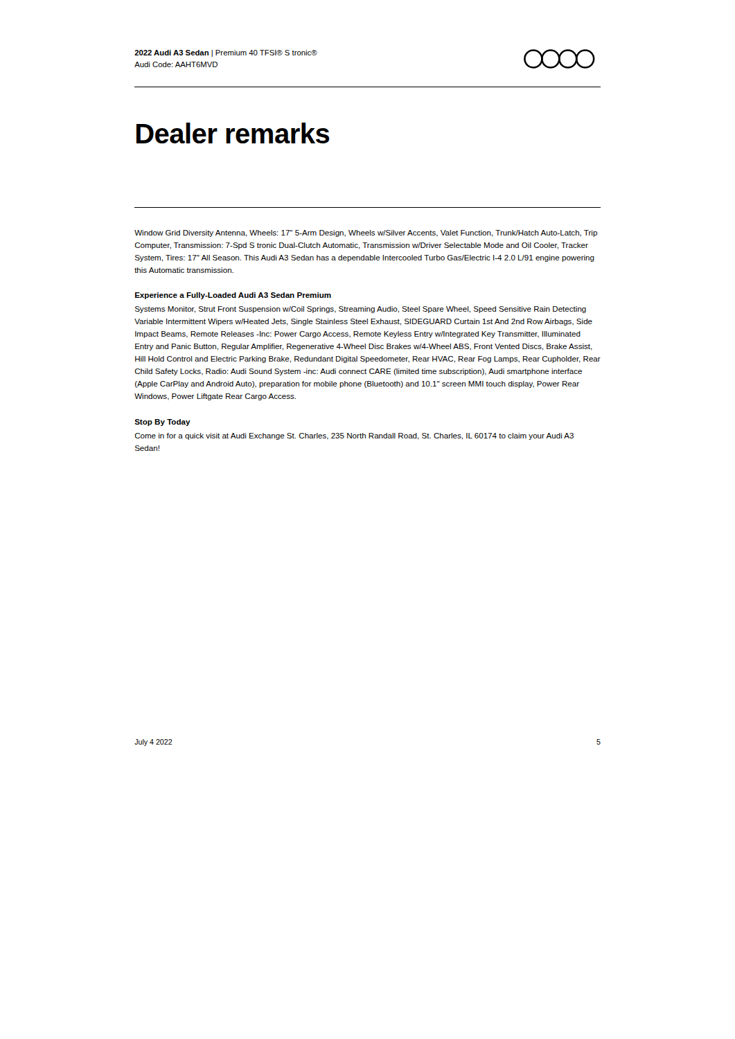2022 Audi A3 Sedan | Premium 40 TFSI® S tronic®
Audi Code: AAHT6MVD
Dealer remarks
Window Grid Diversity Antenna, Wheels: 17" 5-Arm Design, Wheels w/Silver Accents, Valet Function, Trunk/Hatch Auto-Latch, Trip Computer, Transmission: 7-Spd S tronic Dual-Clutch Automatic, Transmission w/Driver Selectable Mode and Oil Cooler, Tracker System, Tires: 17" All Season. This Audi A3 Sedan has a dependable Intercooled Turbo Gas/Electric I-4 2.0 L/91 engine powering this Automatic transmission.
Experience a Fully-Loaded Audi A3 Sedan Premium
Systems Monitor, Strut Front Suspension w/Coil Springs, Streaming Audio, Steel Spare Wheel, Speed Sensitive Rain Detecting Variable Intermittent Wipers w/Heated Jets, Single Stainless Steel Exhaust, SIDEGUARD Curtain 1st And 2nd Row Airbags, Side Impact Beams, Remote Releases -Inc: Power Cargo Access, Remote Keyless Entry w/Integrated Key Transmitter, Illuminated Entry and Panic Button, Regular Amplifier, Regenerative 4-Wheel Disc Brakes w/4-Wheel ABS, Front Vented Discs, Brake Assist, Hill Hold Control and Electric Parking Brake, Redundant Digital Speedometer, Rear HVAC, Rear Fog Lamps, Rear Cupholder, Rear Child Safety Locks, Radio: Audi Sound System -inc: Audi connect CARE (limited time subscription), Audi smartphone interface (Apple CarPlay and Android Auto), preparation for mobile phone (Bluetooth) and 10.1" screen MMI touch display, Power Rear Windows, Power Liftgate Rear Cargo Access.
Stop By Today
Come in for a quick visit at Audi Exchange St. Charles, 235 North Randall Road, St. Charles, IL 60174 to claim your Audi A3 Sedan!
July 4 2022
5